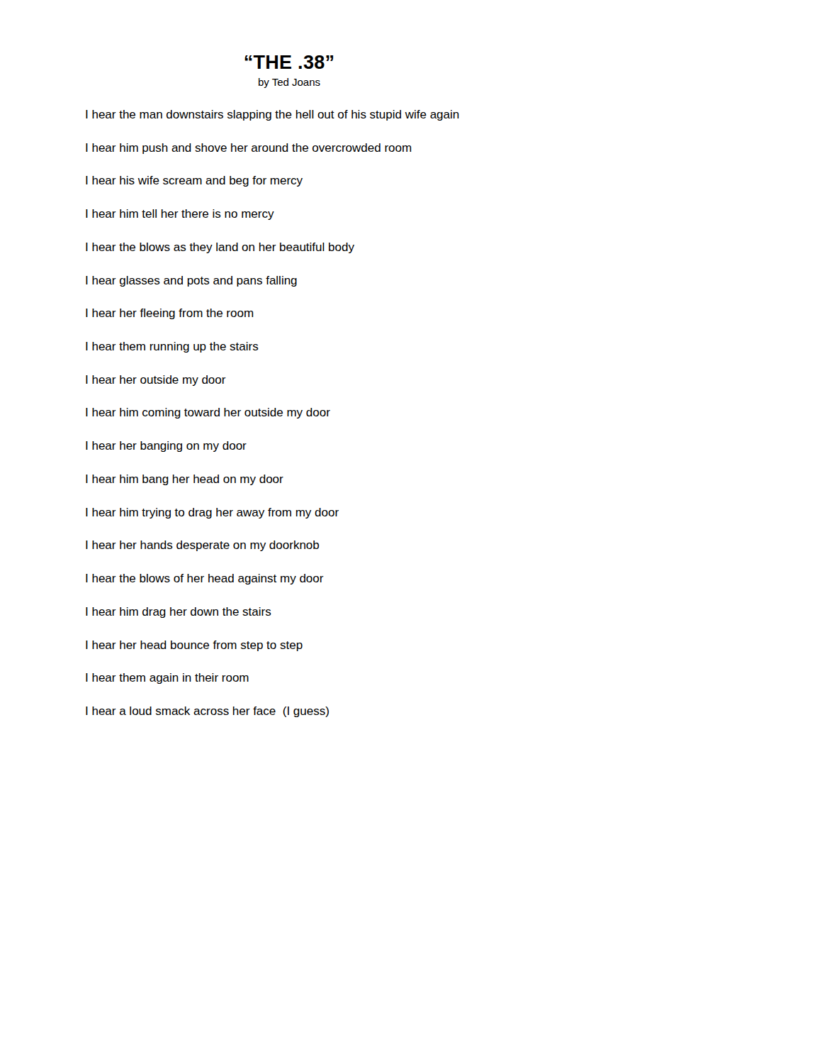“THE .38”
by Ted Joans
I hear the man downstairs slapping the hell out of his stupid wife again
I hear him push and shove her around the overcrowded room
I hear his wife scream and beg for mercy
I hear him tell her there is no mercy
I hear the blows as they land on her beautiful body
I hear glasses and pots and pans falling
I hear her fleeing from the room
I hear them running up the stairs
I hear her outside my door
I hear him coming toward her outside my door
I hear her banging on my door
I hear him bang her head on my door
I hear him trying to drag her away from my door
I hear her hands desperate on my doorknob
I hear the blows of her head against my door
I hear him drag her down the stairs
I hear her head bounce from step to step
I hear them again in their room
I hear a loud smack across her face (I guess)